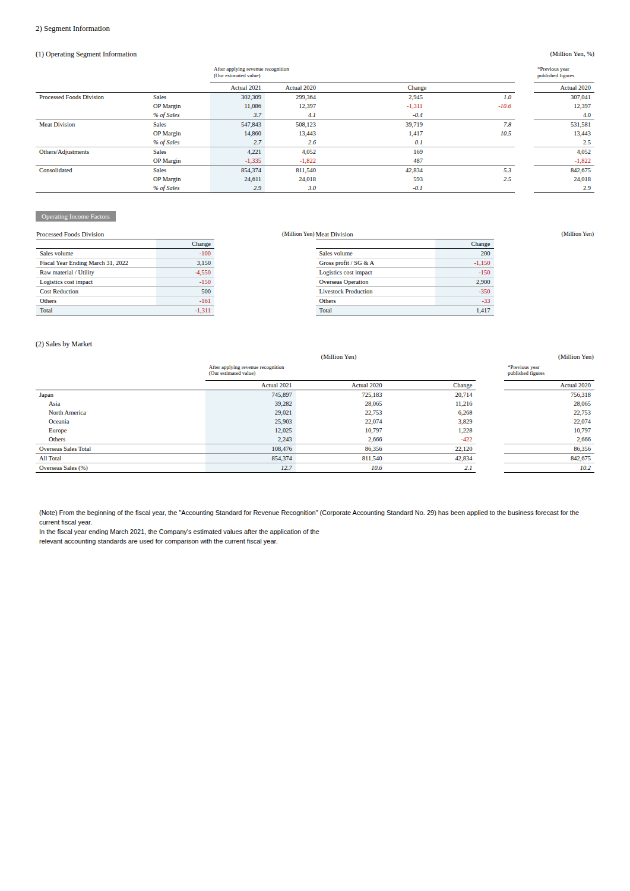2) Segment Information
(1) Operating Segment Information (Million Yen, %)
| | After applying revenue recognition (Our estimated value) | | *Previous year published figures |
| | Actual 2021 | Actual 2020 | Change | | Actual 2020 |
| Processed Foods Division | Sales | 302,309 | 299,364 | 2,945 | 1.0 | | 307,041 |
| | OP Margin | 11,086 | 12,397 | -1,311 | -10.6 | | 12,397 |
| | % of Sales | 3.7 | 4.1 | -0.4 | | | 4.0 |
| Meat Division | Sales | 547,843 | 508,123 | 39,719 | 7.8 | | 531,581 |
| | OP Margin | 14,860 | 13,443 | 1,417 | 10.5 | | 13,443 |
| | % of Sales | 2.7 | 2.6 | 0.1 | | | 2.5 |
| Others/Adjustments | Sales | 4,221 | 4,052 | 169 | | | 4,052 |
| | OP Margin | -1,335 | -1,822 | 487 | | | -1,822 |
| Consolidated | Sales | 854,374 | 811,540 | 42,834 | 5.3 | | 842,675 |
| | OP Margin | 24,611 | 24,018 | 593 | 2.5 | | 24,018 |
| | % of Sales | 2.9 | 3.0 | -0.1 | | | 2.9 |
Operating Income Factors
| Processed Foods Division (Million Yen) / / Change / / Sales volume / -100 / / Fiscal Year Ending March 31, 2022 / 3,150 / / Raw material / Utility / -4,550 / / Logistics cost impact / -150 / / Cost Reduction / 500 / / Others / -161 / / Total / -1,311 / | Meat Division (Million Yen) / / Change / / Sales volume / 200 / / Gross profit / SG & A / -1,150 / / Logistics cost impact / -150 / / Overseas Operation / 2,900 / / Livestock Production / -350 / / Others / -33 / / Total / 1,417 / |
(2) Sales by Market
| | (Million Yen) | | (Million Yen) |
| | After applying revenue recognition (Our estimated value) | | *Previous year published figures |
| | Actual 2021 | Actual 2020 | Change | | Actual 2020 |
| Japan | 745,897 | 725,183 | 20,714 | | 756,318 |
| Asia | 39,282 | 28,065 | 11,216 | | 28,065 |
| North America | 29,021 | 22,753 | 6,268 | | 22,753 |
| Oceania | 25,903 | 22,074 | 3,829 | | 22,074 |
| Europe | 12,025 | 10,797 | 1,228 | | 10,797 |
| Others | 2,243 | 2,666 | -422 | | 2,666 |
| Overseas Sales Total | 108,476 | 86,356 | 22,120 | | 86,356 |
| All Total | 854,374 | 811,540 | 42,834 | | 842,675 |
| Overseas Sales (%) | 12.7 | 10.6 | 2.1 | | 10.2 |
(Note) From the beginning of the fiscal year, the "Accounting Standard for Revenue Recognition" (Corporate Accounting Standard No. 29) has been applied to the business forecast for the current fiscal year.
In the fiscal year ending March 2021, the Company's estimated values after the application of the
relevant accounting standards are used for comparison with the current fiscal year.